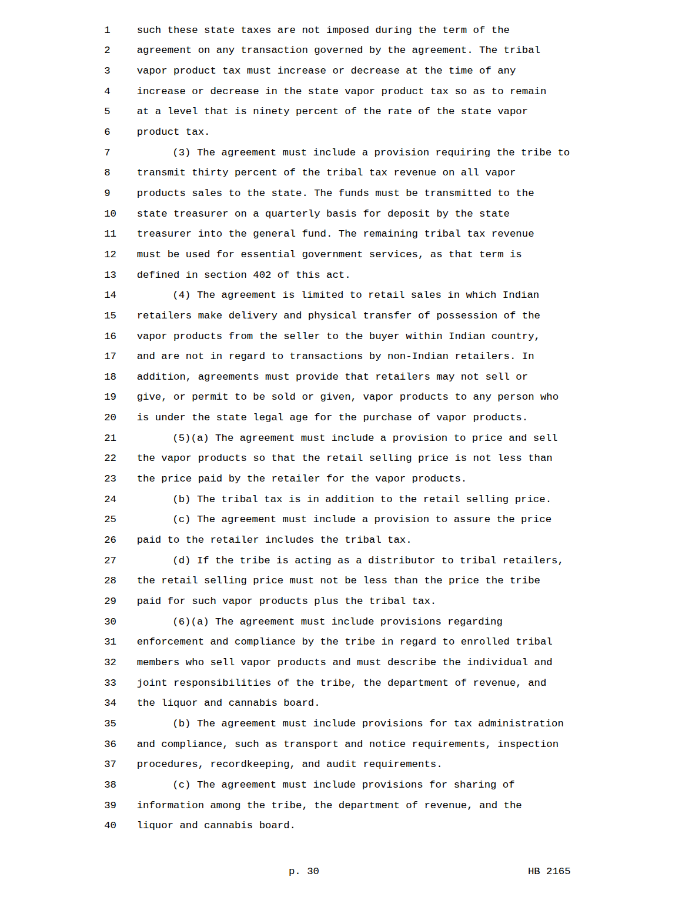such these state taxes are not imposed during the term of the
agreement on any transaction governed by the agreement. The tribal
vapor product tax must increase or decrease at the time of any
increase or decrease in the state vapor product tax so as to remain
at a level that is ninety percent of the rate of the state vapor
product tax.
(3) The agreement must include a provision requiring the tribe to
transmit thirty percent of the tribal tax revenue on all vapor
products sales to the state. The funds must be transmitted to the
state treasurer on a quarterly basis for deposit by the state
treasurer into the general fund. The remaining tribal tax revenue
must be used for essential government services, as that term is
defined in section 402 of this act.
(4) The agreement is limited to retail sales in which Indian
retailers make delivery and physical transfer of possession of the
vapor products from the seller to the buyer within Indian country,
and are not in regard to transactions by non-Indian retailers. In
addition, agreements must provide that retailers may not sell or
give, or permit to be sold or given, vapor products to any person who
is under the state legal age for the purchase of vapor products.
(5)(a) The agreement must include a provision to price and sell
the vapor products so that the retail selling price is not less than
the price paid by the retailer for the vapor products.
(b) The tribal tax is in addition to the retail selling price.
(c) The agreement must include a provision to assure the price
paid to the retailer includes the tribal tax.
(d) If the tribe is acting as a distributor to tribal retailers,
the retail selling price must not be less than the price the tribe
paid for such vapor products plus the tribal tax.
(6)(a) The agreement must include provisions regarding
enforcement and compliance by the tribe in regard to enrolled tribal
members who sell vapor products and must describe the individual and
joint responsibilities of the tribe, the department of revenue, and
the liquor and cannabis board.
(b) The agreement must include provisions for tax administration
and compliance, such as transport and notice requirements, inspection
procedures, recordkeeping, and audit requirements.
(c) The agreement must include provisions for sharing of
information among the tribe, the department of revenue, and the
liquor and cannabis board.
p. 30 HB 2165